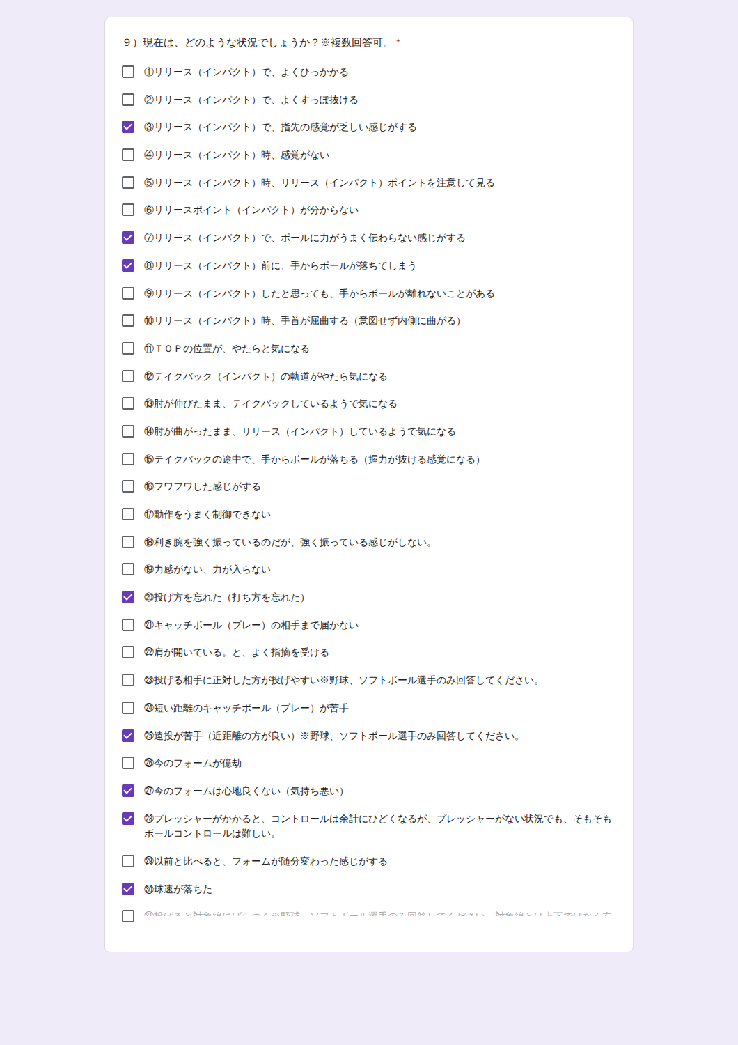９）現在は、どのような状況でしょうか？※複数回答可。*
①リリース（インパクト）で、よくひっかかる
②リリース（インパクト）で、よくすっぽ抜ける
③リリース（インパクト）で、指先の感覚が乏しい感じがする
④リリース（インパクト）時、感覚がない
⑤リリース（インパクト）時、リリース（インパクト）ポイントを注意して見る
⑥リリースポイント（インパクト）が分からない
⑦リリース（インパクト）で、ボールに力がうまく伝わらない感じがする
⑧リリース（インパクト）前に、手からボールが落ちてしまう
⑨リリース（インパクト）したと思っても、手からボールが離れないことがある
⑩リリース（インパクト）時、手首が屈曲する（意図せず内側に曲がる）
⑪ＴＯＰの位置が、やたらと気になる
⑫テイクバック（インパクト）の軌道がやたら気になる
⑬肘が伸びたまま、テイクバックしているようで気になる
⑭肘が曲がったまま、リリース（インパクト）しているようで気になる
⑮テイクバックの途中で、手からボールが落ちる（握力が抜ける感覚になる）
⑯フワフワした感じがする
⑰動作をうまく制御できない
⑱利き腕を強く振っているのだが、強く振っている感じがしない。
⑲力感がない、力が入らない
⑳投げ方を忘れた（打ち方を忘れた）
㉑キャッチボール（プレー）の相手まで届かない
㉒肩が開いている。と、よく指摘を受ける
㉓投げる相手に正対した方が投げやすい※野球、ソフトボール選手のみ回答してください。
㉔短い距離のキャッチボール（プレー）が苦手
㉕遠投が苦手（近距離の方が良い）※野球、ソフトボール選手のみ回答してください。
㉖今のフォームが億劫
㉗今のフォームは心地良くない（気持ち悪い）
㉘プレッシャーがかかると、コントロールは余計にひどくなるが、プレッシャーがない状況でも、そもそもボールコントロールは難しい。
㉙以前と比べると、フォームが随分変わった感じがする
㉚球速が落ちた
㉛投げると対象線にばらつく※野球、ソフトボール選手のみ回答してください。対象線とは上下ではなく左